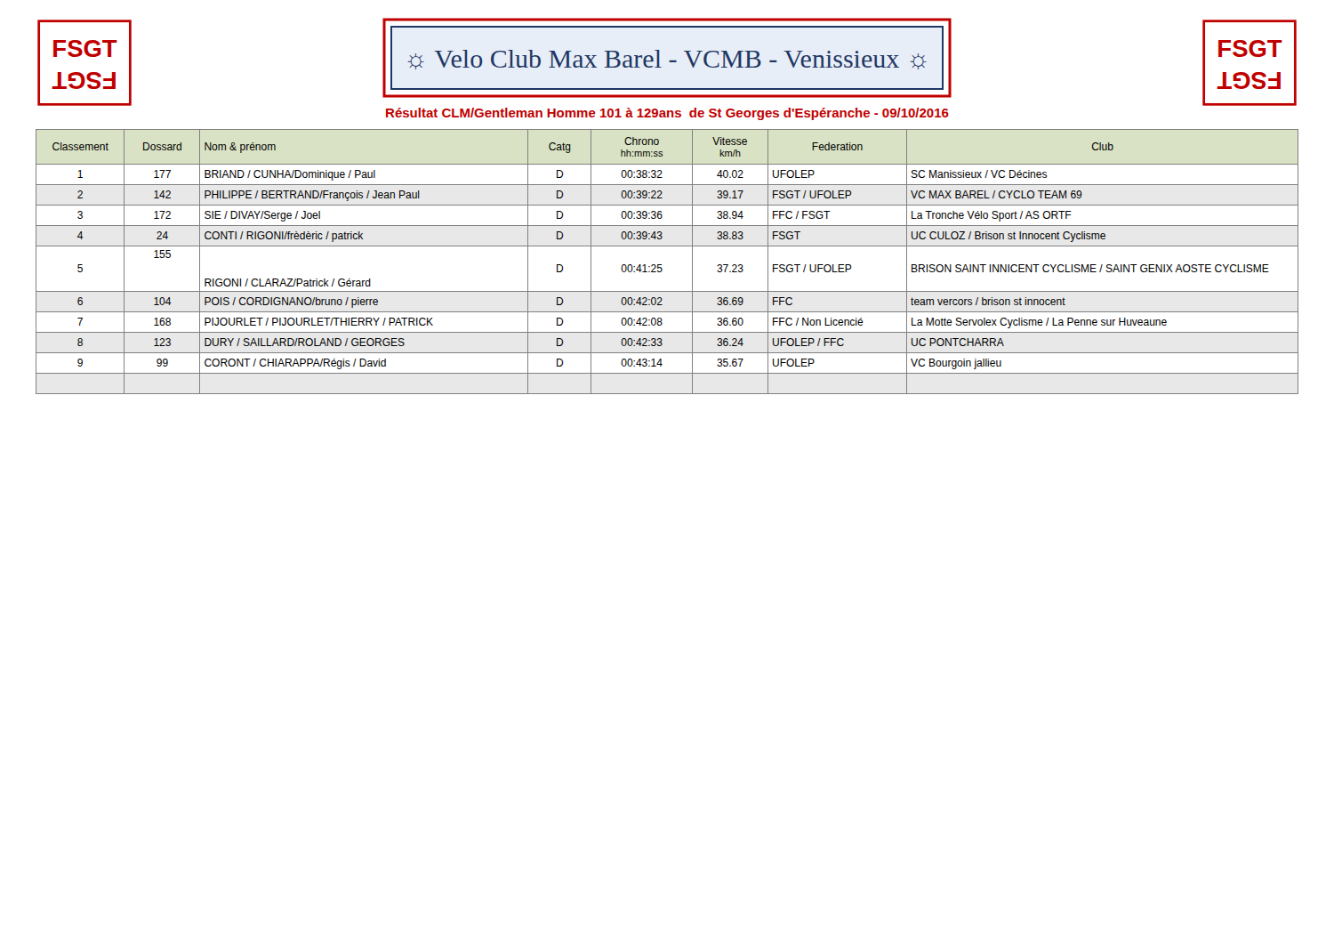Résultat CLM/Gentleman Homme 101 à 129ans de St Georges d'Espéranche - 09/10/2016
| Classement | Dossard | Nom & prénom | Catg | Chrono hh:mm:ss | Vitesse km/h | Federation | Club |
| --- | --- | --- | --- | --- | --- | --- | --- |
| 1 | 177 | BRIAND / CUNHA/Dominique / Paul | D | 00:38:32 | 40.02 | UFOLEP | SC Manissieux / VC Décines |
| 2 | 142 | PHILIPPE / BERTRAND/François / Jean Paul | D | 00:39:22 | 39.17 | FSGT / UFOLEP | VC MAX BAREL / CYCLO TEAM 69 |
| 3 | 172 | SIE / DIVAY/Serge / Joel | D | 00:39:36 | 38.94 | FFC / FSGT | La Tronche Vélo Sport / AS ORTF |
| 4 | 24 | CONTI / RIGONI/frèdèric / patrick | D | 00:39:43 | 38.83 | FSGT | UC CULOZ / Brison st Innocent Cyclisme |
| 5 | 155 | RIGONI / CLARAZ/Patrick / Gérard | D | 00:41:25 | 37.23 | FSGT / UFOLEP | BRISON SAINT INNICENT CYCLISME / SAINT GENIX AOSTE CYCLISME |
| 6 | 104 | POIS / CORDIGNANO/bruno / pierre | D | 00:42:02 | 36.69 | FFC | team vercors / brison st innocent |
| 7 | 168 | PIJOURLET / PIJOURLET/THIERRY / PATRICK | D | 00:42:08 | 36.60 | FFC / Non Licencié | La Motte Servolex Cyclisme / La Penne sur Huveaune |
| 8 | 123 | DURY / SAILLARD/ROLAND / GEORGES | D | 00:42:33 | 36.24 | UFOLEP / FFC | UC PONTCHARRA |
| 9 | 99 | CORONT / CHIARAPPA/Régis / David | D | 00:43:14 | 35.67 | UFOLEP | VC Bourgoin jallieu |